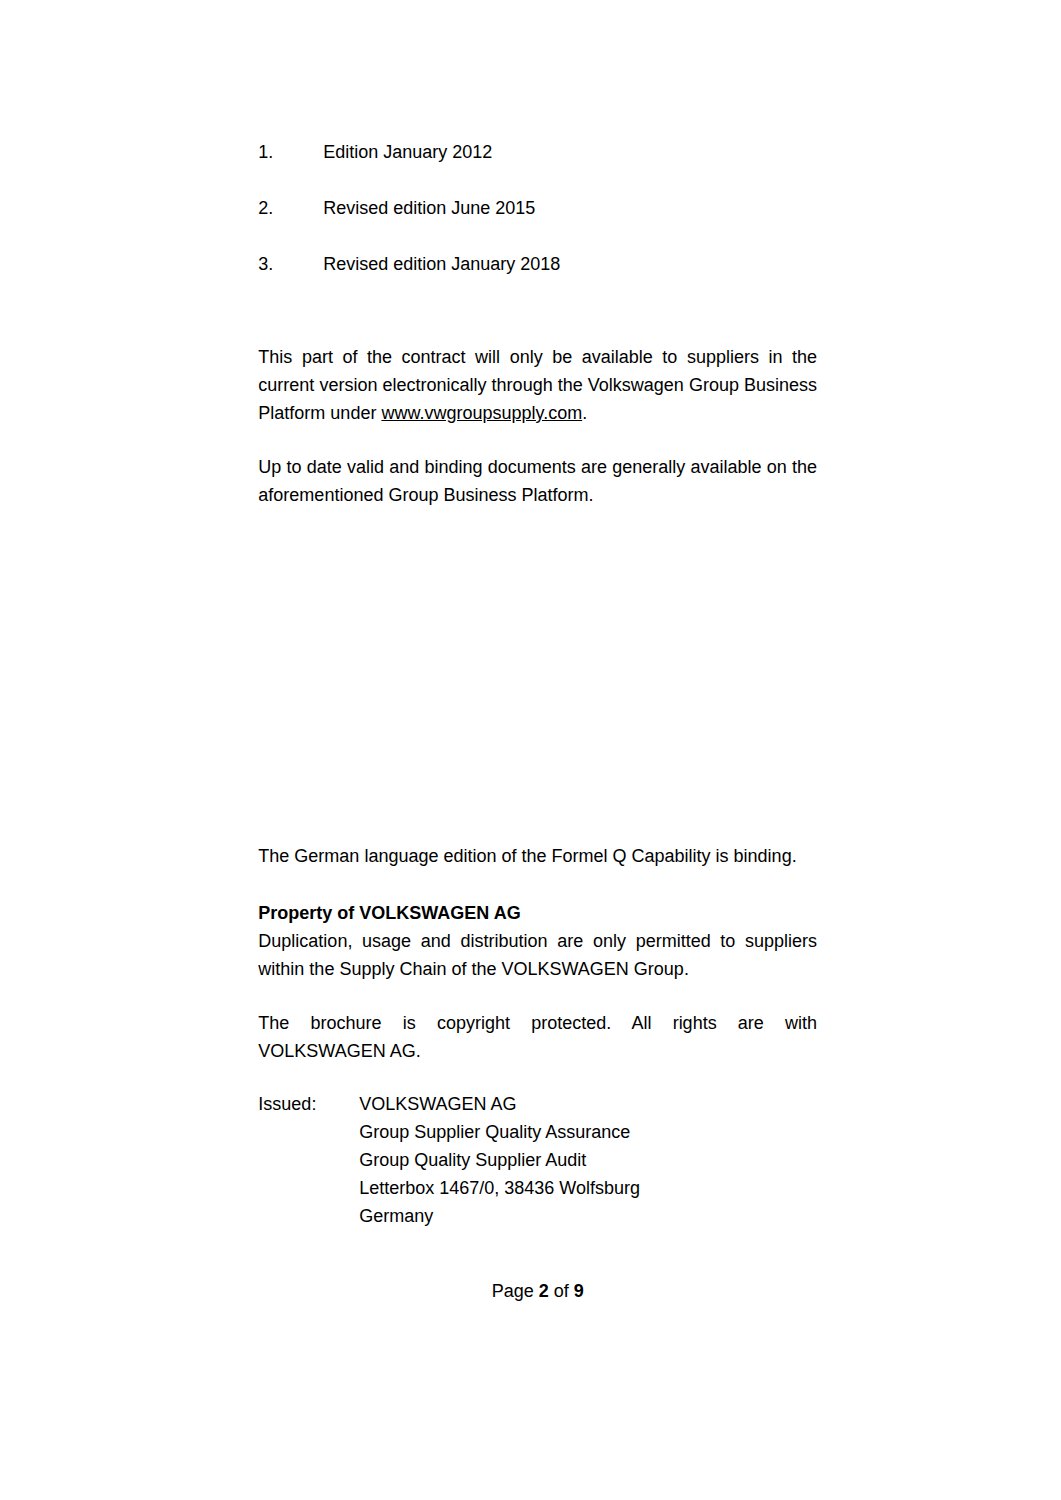1. Edition January 2012
2. Revised edition June 2015
3. Revised edition January 2018
This part of the contract will only be available to suppliers in the current version electronically through the Volkswagen Group Business Platform under www.vwgroupsupply.com.
Up to date valid and binding documents are generally available on the aforementioned Group Business Platform.
The German language edition of the Formel Q Capability is binding.
Property of VOLKSWAGEN AG
Duplication, usage and distribution are only permitted to suppliers within the Supply Chain of the VOLKSWAGEN Group.
The brochure is copyright protected. All rights are with VOLKSWAGEN AG.
Issued:
VOLKSWAGEN AG
Group Supplier Quality Assurance
Group Quality Supplier Audit
Letterbox 1467/0, 38436 Wolfsburg
Germany
Page 2 of 9